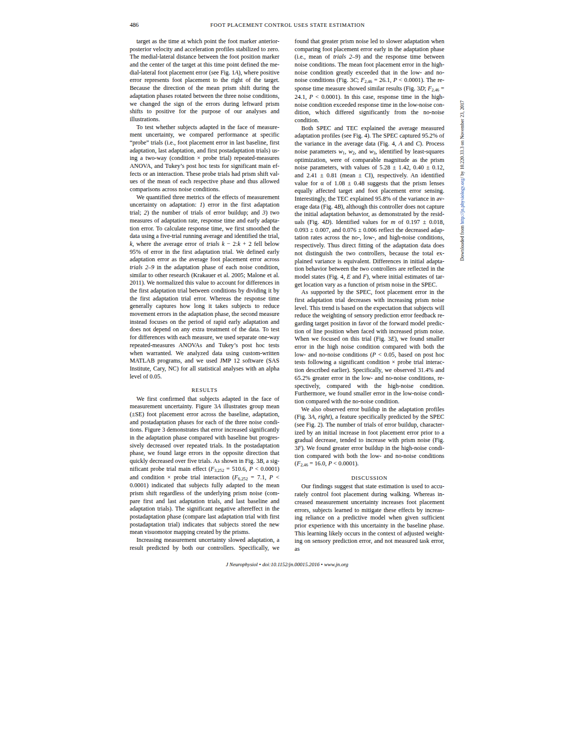486
Foot Placement Control Uses State Estimation
Downloaded from http://jn.physiology.org/ by 10.220.33.3 on November 23, 2017
target as the time at which point the foot marker anterior-posterior velocity and acceleration profiles stabilized to zero. The medial-lateral distance between the foot position marker and the center of the target at this time point defined the medial-lateral foot placement error (see Fig. 1A), where positive error represents foot placement to the right of the target. Because the direction of the mean prism shift during the adaptation phases rotated between the three noise conditions, we changed the sign of the errors during leftward prism shifts to positive for the purpose of our analyses and illustrations.
To test whether subjects adapted in the face of measurement uncertainty, we compared performance at specific “probe” trials (i.e., foot placement error in last baseline, first adaptation, last adaptation, and first postadaptation trials) using a two-way (condition × probe trial) repeated-measures ANOVA, and Tukey’s post hoc tests for significant main effects or an interaction. These probe trials had prism shift values of the mean of each respective phase and thus allowed comparisons across noise conditions.
We quantified three metrics of the effects of measurement uncertainty on adaptation: 1) error in the first adaptation trial; 2) the number of trials of error buildup; and 3) two measures of adaptation rate, response time and early adaptation error. To calculate response time, we first smoothed the data using a five-trial running average and identified the trial, k, where the average error of trials k − 2:k + 2 fell below 95% of error in the first adaptation trial. We defined early adaptation error as the average foot placement error across trials 2–9 in the adaptation phase of each noise condition, similar to other research (Krakauer et al. 2005; Malone et al. 2011). We normalized this value to account for differences in the first adaptation trial between conditions by dividing it by the first adaptation trial error. Whereas the response time generally captures how long it takes subjects to reduce movement errors in the adaptation phase, the second measure instead focuses on the period of rapid early adaptation and does not depend on any extra treatment of the data. To test for differences with each measure, we used separate one-way repeated-measures ANOVAs and Tukey’s post hoc tests when warranted. We analyzed data using custom-written MATLAB programs, and we used JMP 12 software (SAS Institute, Cary, NC) for all statistical analyses with an alpha level of 0.05.
Results
We first confirmed that subjects adapted in the face of measurement uncertainty. Figure 3A illustrates group mean (±SE) foot placement error across the baseline, adaptation, and postadaptation phases for each of the three noise conditions. Figure 3 demonstrates that error increased significantly in the adaptation phase compared with baseline but progressively decreased over repeated trials. In the postadaptation phase, we found large errors in the opposite direction that quickly decreased over five trials. As shown in Fig. 3B, a significant probe trial main effect (F3,252 = 510.6, P < 0.0001) and condition × probe trial interaction (F6,252 = 7.1, P < 0.0001) indicated that subjects fully adapted to the mean prism shift regardless of the underlying prism noise (compare first and last adaptation trials, and last baseline and adaptation trials). The significant negative aftereffect in the postadaptation phase (compare last adaptation trial with first postadaptation trial) indicates that subjects stored the new mean visuomotor mapping created by the prisms.
Increasing measurement uncertainty slowed adaptation, a result predicted by both our controllers. Specifically, we found that greater prism noise led to slower adaptation when comparing foot placement error early in the adaptation phase (i.e., mean of trials 2–9) and the response time between noise conditions. The mean foot placement error in the high-noise condition greatly exceeded that in the low- and no-noise conditions (Fig. 3C; F2,46 = 26.1, P < 0.0001). The response time measure showed similar results (Fig. 3D; F2,46 = 24.1, P < 0.0001). In this case, response time in the high-noise condition exceeded response time in the low-noise condition, which differed significantly from the no-noise condition.
Both SPEC and TEC explained the average measured adaptation profiles (see Fig. 4). The SPEC captured 95.2% of the variance in the average data (Fig. 4, A and C). Process noise parameters w1, w2, and w3, identified by least-squares optimization, were of comparable magnitude as the prism noise parameters, with values of 5.28 ± 1.42, 0.40 ± 0.12, and 2.41 ± 0.81 (mean ± CI), respectively. An identified value for α of 1.08 ± 0.48 suggests that the prism lenses equally affected target and foot placement error sensing. Interestingly, the TEC explained 95.8% of the variance in average data (Fig. 4B), although this controller does not capture the initial adaptation behavior, as demonstrated by the residuals (Fig. 4D). Identified values for m of 0.197 ± 0.018, 0.093 ± 0.007, and 0.076 ± 0.006 reflect the decreased adaptation rates across the no-, low-, and high-noise conditions, respectively. Thus direct fitting of the adaptation data does not distinguish the two controllers, because the total explained variance is equivalent. Differences in initial adaptation behavior between the two controllers are reflected in the model states (Fig. 4, E and F), where initial estimates of target location vary as a function of prism noise in the SPEC.
As supported by the SPEC, foot placement error in the first adaptation trial decreases with increasing prism noise level. This trend is based on the expectation that subjects will reduce the weighting of sensory prediction error feedback regarding target position in favor of the forward model prediction of line position when faced with increased prism noise. When we focused on this trial (Fig. 3E), we found smaller error in the high noise condition compared with both the low- and no-noise conditions (P < 0.05, based on post hoc tests following a significant condition × probe trial interaction described earlier). Specifically, we observed 31.4% and 65.2% greater error in the low- and no-noise conditions, respectively, compared with the high-noise condition. Furthermore, we found smaller error in the low-noise condition compared with the no-noise condition.
We also observed error buildup in the adaptation profiles (Fig. 3A, right), a feature specifically predicted by the SPEC (see Fig. 2). The number of trials of error buildup, characterized by an initial increase in foot placement error prior to a gradual decrease, tended to increase with prism noise (Fig. 3F). We found greater error buildup in the high-noise condition compared with both the low- and no-noise conditions (F2,46 = 16.0, P < 0.0001).
Discussion
Our findings suggest that state estimation is used to accurately control foot placement during walking. Whereas increased measurement uncertainty increases foot placement errors, subjects learned to mitigate these effects by increasing reliance on a predictive model when given sufficient prior experience with this uncertainty in the baseline phase. This learning likely occurs in the context of adjusted weighting on sensory prediction error, and not measured task error, as
J Neurophysiol • doi:10.1152/jn.00015.2016 • www.jn.org